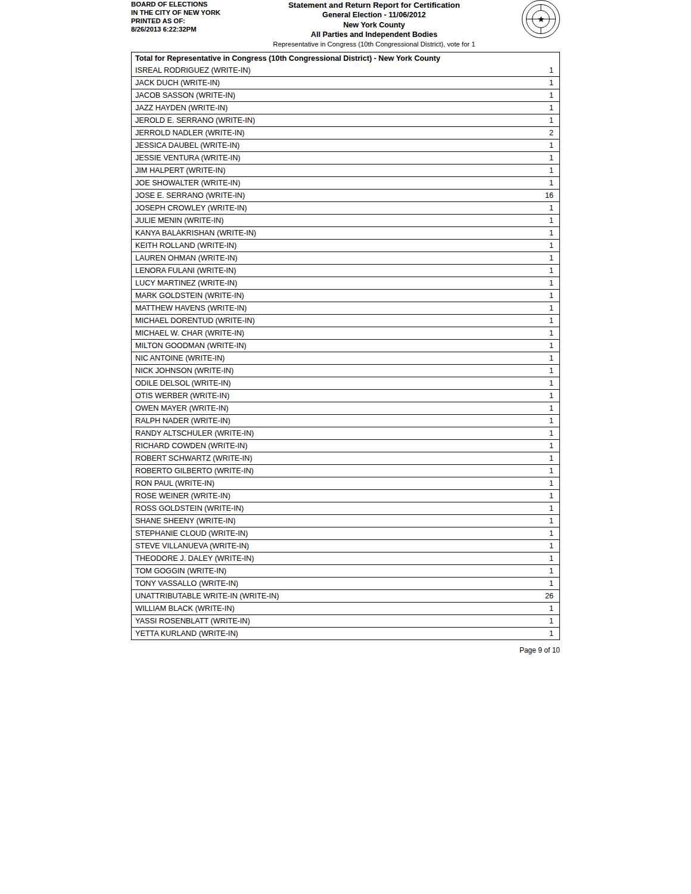BOARD OF ELECTIONS
IN THE CITY OF NEW YORK
PRINTED AS OF:
8/26/2013 6:22:32PM
Statement and Return Report for Certification
General Election - 11/06/2012
New York County
All Parties and Independent Bodies
Representative in Congress (10th Congressional District), vote for 1
★
Total for Representative in Congress (10th Congressional District) - New York County
| ISREAL RODRIGUEZ (WRITE-IN) | 1 |
| JACK DUCH (WRITE-IN) | 1 |
| JACOB SASSON (WRITE-IN) | 1 |
| JAZZ HAYDEN (WRITE-IN) | 1 |
| JEROLD E. SERRANO (WRITE-IN) | 1 |
| JERROLD NADLER (WRITE-IN) | 2 |
| JESSICA DAUBEL (WRITE-IN) | 1 |
| JESSIE VENTURA (WRITE-IN) | 1 |
| JIM HALPERT (WRITE-IN) | 1 |
| JOE SHOWALTER (WRITE-IN) | 1 |
| JOSE E. SERRANO (WRITE-IN) | 16 |
| JOSEPH CROWLEY (WRITE-IN) | 1 |
| JULIE MENIN (WRITE-IN) | 1 |
| KANYA BALAKRISHAN (WRITE-IN) | 1 |
| KEITH ROLLAND (WRITE-IN) | 1 |
| LAUREN OHMAN (WRITE-IN) | 1 |
| LENORA FULANI (WRITE-IN) | 1 |
| LUCY MARTINEZ (WRITE-IN) | 1 |
| MARK GOLDSTEIN (WRITE-IN) | 1 |
| MATTHEW HAVENS (WRITE-IN) | 1 |
| MICHAEL DORENTUD (WRITE-IN) | 1 |
| MICHAEL W. CHAR (WRITE-IN) | 1 |
| MILTON GOODMAN (WRITE-IN) | 1 |
| NIC ANTOINE (WRITE-IN) | 1 |
| NICK JOHNSON (WRITE-IN) | 1 |
| ODILE DELSOL (WRITE-IN) | 1 |
| OTIS WERBER (WRITE-IN) | 1 |
| OWEN MAYER (WRITE-IN) | 1 |
| RALPH NADER (WRITE-IN) | 1 |
| RANDY ALTSCHULER (WRITE-IN) | 1 |
| RICHARD COWDEN (WRITE-IN) | 1 |
| ROBERT SCHWARTZ (WRITE-IN) | 1 |
| ROBERTO GILBERTO (WRITE-IN) | 1 |
| RON PAUL (WRITE-IN) | 1 |
| ROSE WEINER (WRITE-IN) | 1 |
| ROSS GOLDSTEIN (WRITE-IN) | 1 |
| SHANE SHEENY (WRITE-IN) | 1 |
| STEPHANIE CLOUD (WRITE-IN) | 1 |
| STEVE VILLANUEVA (WRITE-IN) | 1 |
| THEODORE J. DALEY (WRITE-IN) | 1 |
| TOM GOGGIN (WRITE-IN) | 1 |
| TONY VASSALLO (WRITE-IN) | 1 |
| UNATTRIBUTABLE WRITE-IN (WRITE-IN) | 26 |
| WILLIAM BLACK (WRITE-IN) | 1 |
| YASSI ROSENBLATT (WRITE-IN) | 1 |
| YETTA KURLAND (WRITE-IN) | 1 |
Page 9 of 10